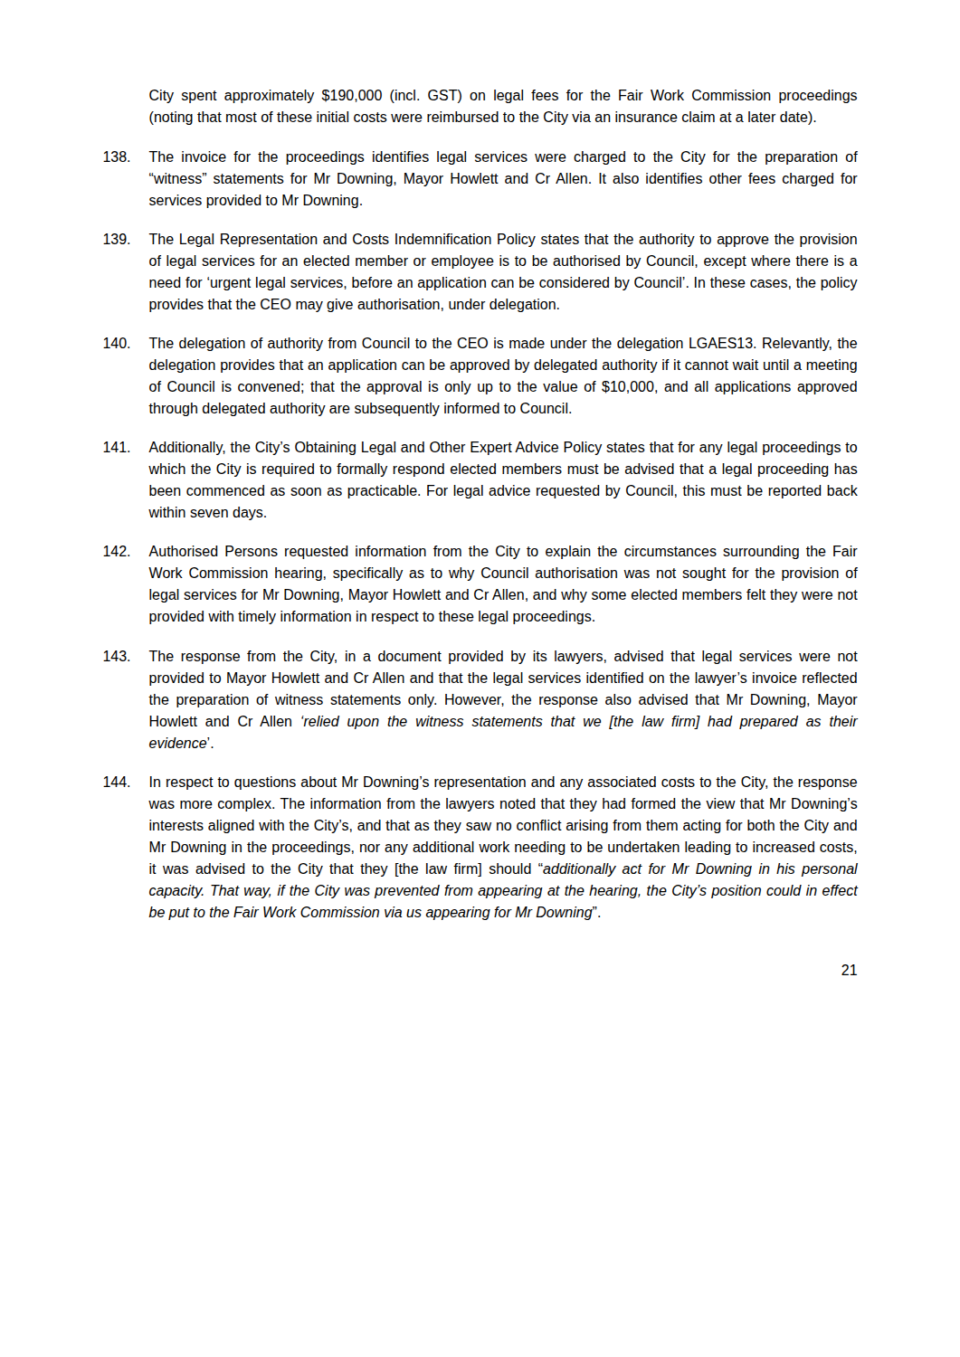City spent approximately $190,000 (incl. GST) on legal fees for the Fair Work Commission proceedings (noting that most of these initial costs were reimbursed to the City via an insurance claim at a later date).
138. The invoice for the proceedings identifies legal services were charged to the City for the preparation of “witness” statements for Mr Downing, Mayor Howlett and Cr Allen. It also identifies other fees charged for services provided to Mr Downing.
139. The Legal Representation and Costs Indemnification Policy states that the authority to approve the provision of legal services for an elected member or employee is to be authorised by Council, except where there is a need for ‘urgent legal services, before an application can be considered by Council’. In these cases, the policy provides that the CEO may give authorisation, under delegation.
140. The delegation of authority from Council to the CEO is made under the delegation LGAES13. Relevantly, the delegation provides that an application can be approved by delegated authority if it cannot wait until a meeting of Council is convened; that the approval is only up to the value of $10,000, and all applications approved through delegated authority are subsequently informed to Council.
141. Additionally, the City’s Obtaining Legal and Other Expert Advice Policy states that for any legal proceedings to which the City is required to formally respond elected members must be advised that a legal proceeding has been commenced as soon as practicable. For legal advice requested by Council, this must be reported back within seven days.
142. Authorised Persons requested information from the City to explain the circumstances surrounding the Fair Work Commission hearing, specifically as to why Council authorisation was not sought for the provision of legal services for Mr Downing, Mayor Howlett and Cr Allen, and why some elected members felt they were not provided with timely information in respect to these legal proceedings.
143. The response from the City, in a document provided by its lawyers, advised that legal services were not provided to Mayor Howlett and Cr Allen and that the legal services identified on the lawyer’s invoice reflected the preparation of witness statements only. However, the response also advised that Mr Downing, Mayor Howlett and Cr Allen ‘relied upon the witness statements that we [the law firm] had prepared as their evidence’.
144. In respect to questions about Mr Downing’s representation and any associated costs to the City, the response was more complex. The information from the lawyers noted that they had formed the view that Mr Downing’s interests aligned with the City’s, and that as they saw no conflict arising from them acting for both the City and Mr Downing in the proceedings, nor any additional work needing to be undertaken leading to increased costs, it was advised to the City that they [the law firm] should “additionally act for Mr Downing in his personal capacity. That way, if the City was prevented from appearing at the hearing, the City’s position could in effect be put to the Fair Work Commission via us appearing for Mr Downing”.
21